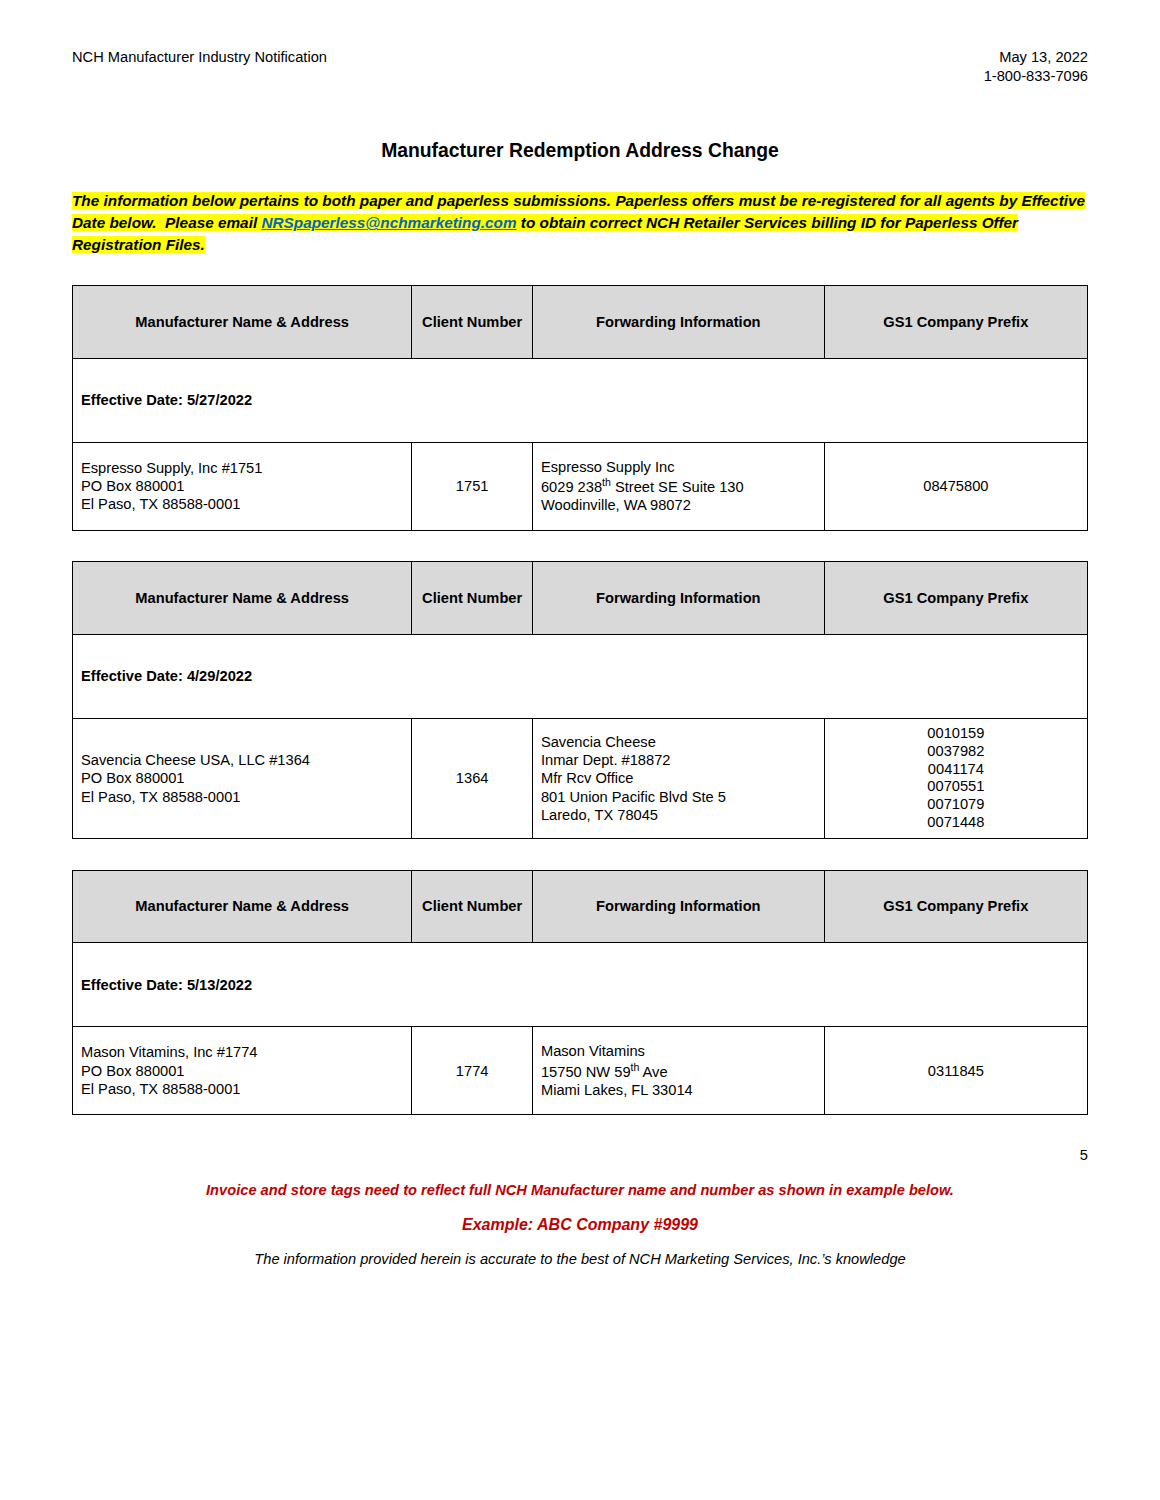NCH Manufacturer Industry Notification
May 13, 2022
1-800-833-7096
Manufacturer Redemption Address Change
The information below pertains to both paper and paperless submissions. Paperless offers must be re-registered for all agents by Effective Date below. Please email NRSpaperless@nchmarketing.com to obtain correct NCH Retailer Services billing ID for Paperless Offer Registration Files.
| Effective Date: 5/27/2022 |
| Manufacturer Name & Address | Client Number | Forwarding Information | GS1 Company Prefix |
| Espresso Supply, Inc #1751 PO Box 880001 El Paso, TX 88588-0001 | 1751 | Espresso Supply Inc 6029 238 th Street SE Suite 130 Woodinville, WA 98072 | 08475800 |
| Effective Date: 4/29/2022 |
| Manufacturer Name & Address | Client Number | Forwarding Information | GS1 Company Prefix |
| Savencia Cheese USA, LLC #1364 PO Box 880001 El Paso, TX 88588-0001 | 1364 | Savencia Cheese Inmar Dept. #18872 Mfr Rcv Office 801 Union Pacific Blvd Ste 5 Laredo, TX 78045 | 0010159 0037982 0041174 0070551 0071079 0071448 |
| Effective Date: 5/13/2022 |
| Manufacturer Name & Address | Client Number | Forwarding Information | GS1 Company Prefix |
| Mason Vitamins, Inc #1774 PO Box 880001 El Paso, TX 88588-0001 | 1774 | Mason Vitamins 15750 NW 59 th Ave Miami Lakes, FL 33014 | 0311845 |
5
Invoice and store tags need to reflect full NCH Manufacturer name and number as shown in example below.
Example: ABC Company #9999
The information provided herein is accurate to the best of NCH Marketing Services, Inc.’s knowledge